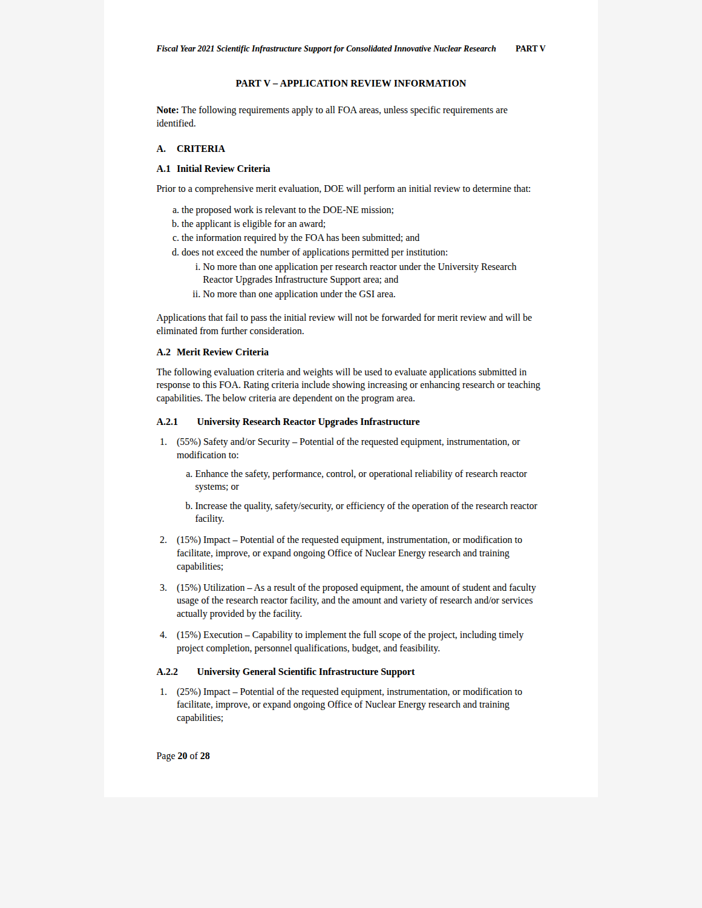Fiscal Year 2021 Scientific Infrastructure Support for Consolidated Innovative Nuclear Research PART V
PART V – APPLICATION REVIEW INFORMATION
Note: The following requirements apply to all FOA areas, unless specific requirements are identified.
A. CRITERIA
A.1 Initial Review Criteria
Prior to a comprehensive merit evaluation, DOE will perform an initial review to determine that:
the proposed work is relevant to the DOE-NE mission;
the applicant is eligible for an award;
the information required by the FOA has been submitted; and
does not exceed the number of applications permitted per institution:
No more than one application per research reactor under the University Research Reactor Upgrades Infrastructure Support area; and
No more than one application under the GSI area.
Applications that fail to pass the initial review will not be forwarded for merit review and will be eliminated from further consideration.
A.2 Merit Review Criteria
The following evaluation criteria and weights will be used to evaluate applications submitted in response to this FOA. Rating criteria include showing increasing or enhancing research or teaching capabilities. The below criteria are dependent on the program area.
A.2.1 University Research Reactor Upgrades Infrastructure
(55%) Safety and/or Security – Potential of the requested equipment, instrumentation, or modification to:
Enhance the safety, performance, control, or operational reliability of research reactor systems; or
Increase the quality, safety/security, or efficiency of the operation of the research reactor facility.
(15%) Impact – Potential of the requested equipment, instrumentation, or modification to facilitate, improve, or expand ongoing Office of Nuclear Energy research and training capabilities;
(15%) Utilization – As a result of the proposed equipment, the amount of student and faculty usage of the research reactor facility, and the amount and variety of research and/or services actually provided by the facility.
(15%) Execution – Capability to implement the full scope of the project, including timely project completion, personnel qualifications, budget, and feasibility.
A.2.2 University General Scientific Infrastructure Support
(25%) Impact – Potential of the requested equipment, instrumentation, or modification to facilitate, improve, or expand ongoing Office of Nuclear Energy research and training capabilities;
Page 20 of 28